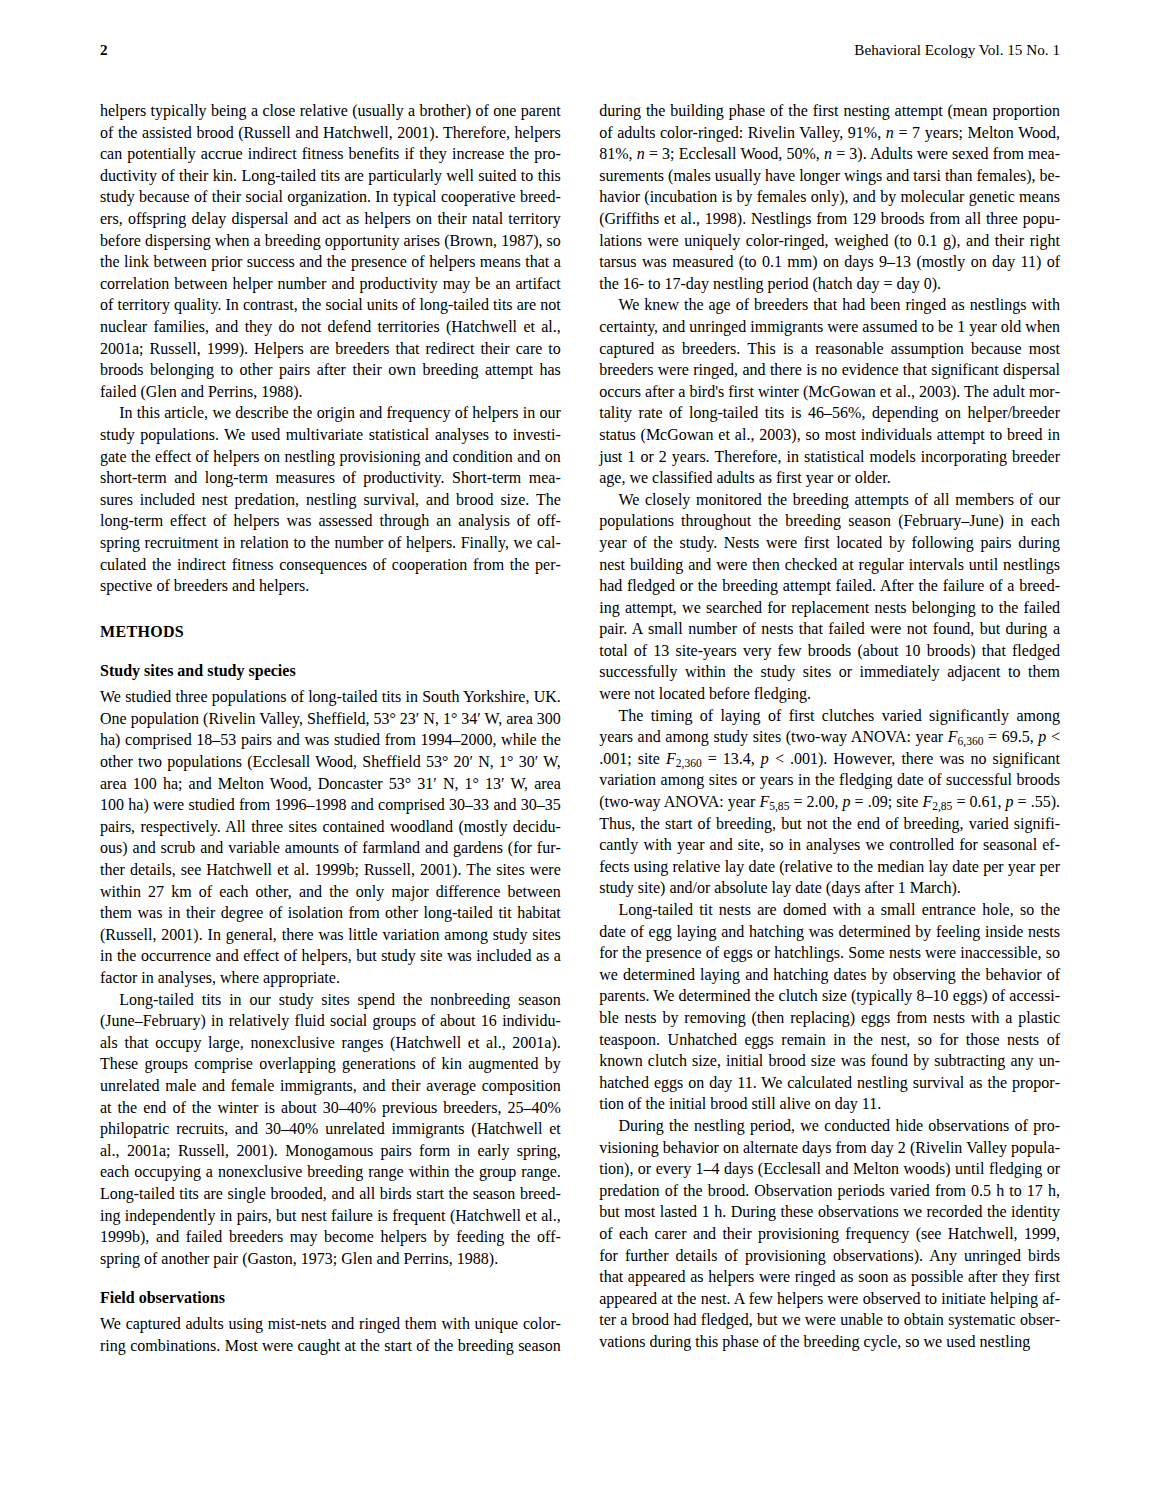2 Behavioral Ecology Vol. 15 No. 1
helpers typically being a close relative (usually a brother) of one parent of the assisted brood (Russell and Hatchwell, 2001). Therefore, helpers can potentially accrue indirect fitness benefits if they increase the productivity of their kin. Long-tailed tits are particularly well suited to this study because of their social organization. In typical cooperative breeders, offspring delay dispersal and act as helpers on their natal territory before dispersing when a breeding opportunity arises (Brown, 1987), so the link between prior success and the presence of helpers means that a correlation between helper number and productivity may be an artifact of territory quality. In contrast, the social units of long-tailed tits are not nuclear families, and they do not defend territories (Hatchwell et al., 2001a; Russell, 1999). Helpers are breeders that redirect their care to broods belonging to other pairs after their own breeding attempt has failed (Glen and Perrins, 1988).
In this article, we describe the origin and frequency of helpers in our study populations. We used multivariate statistical analyses to investigate the effect of helpers on nestling provisioning and condition and on short-term and long-term measures of productivity. Short-term measures included nest predation, nestling survival, and brood size. The long-term effect of helpers was assessed through an analysis of offspring recruitment in relation to the number of helpers. Finally, we calculated the indirect fitness consequences of cooperation from the perspective of breeders and helpers.
Methods
Study sites and study species
We studied three populations of long-tailed tits in South Yorkshire, UK. One population (Rivelin Valley, Sheffield, 53° 23′ N, 1° 34′ W, area 300 ha) comprised 18–53 pairs and was studied from 1994–2000, while the other two populations (Ecclesall Wood, Sheffield 53° 20′ N, 1° 30′ W, area 100 ha; and Melton Wood, Doncaster 53° 31′ N, 1° 13′ W, area 100 ha) were studied from 1996–1998 and comprised 30–33 and 30–35 pairs, respectively. All three sites contained woodland (mostly deciduous) and scrub and variable amounts of farmland and gardens (for further details, see Hatchwell et al. 1999b; Russell, 2001). The sites were within 27 km of each other, and the only major difference between them was in their degree of isolation from other long-tailed tit habitat (Russell, 2001). In general, there was little variation among study sites in the occurrence and effect of helpers, but study site was included as a factor in analyses, where appropriate.
Long-tailed tits in our study sites spend the nonbreeding season (June–February) in relatively fluid social groups of about 16 individuals that occupy large, nonexclusive ranges (Hatchwell et al., 2001a). These groups comprise overlapping generations of kin augmented by unrelated male and female immigrants, and their average composition at the end of the winter is about 30–40% previous breeders, 25–40% philopatric recruits, and 30–40% unrelated immigrants (Hatchwell et al., 2001a; Russell, 2001). Monogamous pairs form in early spring, each occupying a nonexclusive breeding range within the group range. Long-tailed tits are single brooded, and all birds start the season breeding independently in pairs, but nest failure is frequent (Hatchwell et al., 1999b), and failed breeders may become helpers by feeding the offspring of another pair (Gaston, 1973; Glen and Perrins, 1988).
Field observations
We captured adults using mist-nets and ringed them with unique color-ring combinations. Most were caught at the start of the breeding season during the building phase of the first nesting attempt (mean proportion of adults color-ringed: Rivelin Valley, 91%, n = 7 years; Melton Wood, 81%, n = 3; Ecclesall Wood, 50%, n = 3). Adults were sexed from measurements (males usually have longer wings and tarsi than females), behavior (incubation is by females only), and by molecular genetic means (Griffiths et al., 1998). Nestlings from 129 broods from all three populations were uniquely color-ringed, weighed (to 0.1 g), and their right tarsus was measured (to 0.1 mm) on days 9–13 (mostly on day 11) of the 16- to 17-day nestling period (hatch day = day 0).
We knew the age of breeders that had been ringed as nestlings with certainty, and unringed immigrants were assumed to be 1 year old when captured as breeders. This is a reasonable assumption because most breeders were ringed, and there is no evidence that significant dispersal occurs after a bird's first winter (McGowan et al., 2003). The adult mortality rate of long-tailed tits is 46–56%, depending on helper/breeder status (McGowan et al., 2003), so most individuals attempt to breed in just 1 or 2 years. Therefore, in statistical models incorporating breeder age, we classified adults as first year or older.
We closely monitored the breeding attempts of all members of our populations throughout the breeding season (February–June) in each year of the study. Nests were first located by following pairs during nest building and were then checked at regular intervals until nestlings had fledged or the breeding attempt failed. After the failure of a breeding attempt, we searched for replacement nests belonging to the failed pair. A small number of nests that failed were not found, but during a total of 13 site-years very few broods (about 10 broods) that fledged successfully within the study sites or immediately adjacent to them were not located before fledging.
The timing of laying of first clutches varied significantly among years and among study sites (two-way ANOVA: year F6,360 = 69.5, p < .001; site F2,360 = 13.4, p < .001). However, there was no significant variation among sites or years in the fledging date of successful broods (two-way ANOVA: year F5,85 = 2.00, p = .09; site F2,85 = 0.61, p = .55). Thus, the start of breeding, but not the end of breeding, varied significantly with year and site, so in analyses we controlled for seasonal effects using relative lay date (relative to the median lay date per year per study site) and/or absolute lay date (days after 1 March).
Long-tailed tit nests are domed with a small entrance hole, so the date of egg laying and hatching was determined by feeling inside nests for the presence of eggs or hatchlings. Some nests were inaccessible, so we determined laying and hatching dates by observing the behavior of parents. We determined the clutch size (typically 8–10 eggs) of accessible nests by removing (then replacing) eggs from nests with a plastic teaspoon. Unhatched eggs remain in the nest, so for those nests of known clutch size, initial brood size was found by subtracting any unhatched eggs on day 11. We calculated nestling survival as the proportion of the initial brood still alive on day 11.
During the nestling period, we conducted hide observations of provisioning behavior on alternate days from day 2 (Rivelin Valley population), or every 1–4 days (Ecclesall and Melton woods) until fledging or predation of the brood. Observation periods varied from 0.5 h to 17 h, but most lasted 1 h. During these observations we recorded the identity of each carer and their provisioning frequency (see Hatchwell, 1999, for further details of provisioning observations). Any unringed birds that appeared as helpers were ringed as soon as possible after they first appeared at the nest. A few helpers were observed to initiate helping after a brood had fledged, but we were unable to obtain systematic observations during this phase of the breeding cycle, so we used nestling